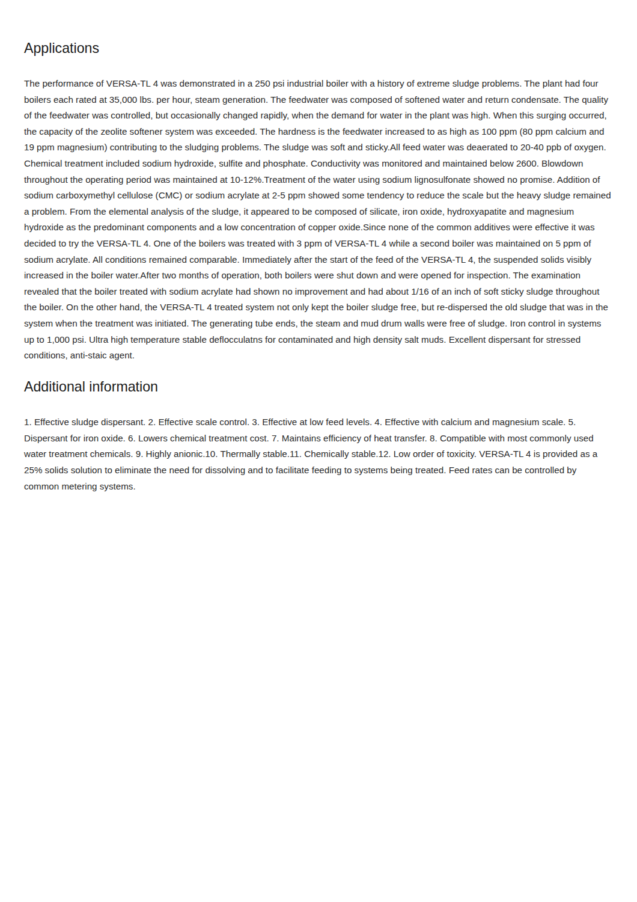Applications
The performance of VERSA-TL 4 was demonstrated in a 250 psi industrial boiler with a history of extreme sludge problems. The plant had four boilers each rated at 35,000 lbs. per hour, steam generation. The feedwater was composed of softened water and return condensate. The quality of the feedwater was controlled, but occasionally changed rapidly, when the demand for water in the plant was high. When this surging occurred, the capacity of the zeolite softener system was exceeded. The hardness is the feedwater increased to as high as 100 ppm (80 ppm calcium and 19 ppm magnesium) contributing to the sludging problems. The sludge was soft and sticky.All feed water was deaerated to 20-40 ppb of oxygen. Chemical treatment included sodium hydroxide, sulfite and phosphate. Conductivity was monitored and maintained below 2600. Blowdown throughout the operating period was maintained at 10-12%.Treatment of the water using sodium lignosulfonate showed no promise. Addition of sodium carboxymethyl cellulose (CMC) or sodium acrylate at 2-5 ppm showed some tendency to reduce the scale but the heavy sludge remained a problem. From the elemental analysis of the sludge, it appeared to be composed of silicate, iron oxide, hydroxyapatite and magnesium hydroxide as the predominant components and a low concentration of copper oxide.Since none of the common additives were effective it was decided to try the VERSA-TL 4. One of the boilers was treated with 3 ppm of VERSA-TL 4 while a second boiler was maintained on 5 ppm of sodium acrylate. All conditions remained comparable. Immediately after the start of the feed of the VERSA-TL 4, the suspended solids visibly increased in the boiler water.After two months of operation, both boilers were shut down and were opened for inspection. The examination revealed that the boiler treated with sodium acrylate had shown no improvement and had about 1/16 of an inch of soft sticky sludge throughout the boiler. On the other hand, the VERSA-TL 4 treated system not only kept the boiler sludge free, but re-dispersed the old sludge that was in the system when the treatment was initiated. The generating tube ends, the steam and mud drum walls were free of sludge. Iron control in systems up to 1,000 psi. Ultra high temperature stable deflocculatns for contaminated and high density salt muds. Excellent dispersant for stressed conditions, anti-staic agent.
Additional information
1. Effective sludge dispersant. 2. Effective scale control. 3. Effective at low feed levels. 4. Effective with calcium and magnesium scale. 5. Dispersant for iron oxide. 6. Lowers chemical treatment cost. 7. Maintains efficiency of heat transfer. 8. Compatible with most commonly used water treatment chemicals. 9. Highly anionic.10. Thermally stable.11. Chemically stable.12. Low order of toxicity. VERSA-TL 4 is provided as a 25% solids solution to eliminate the need for dissolving and to facilitate feeding to systems being treated. Feed rates can be controlled by common metering systems.